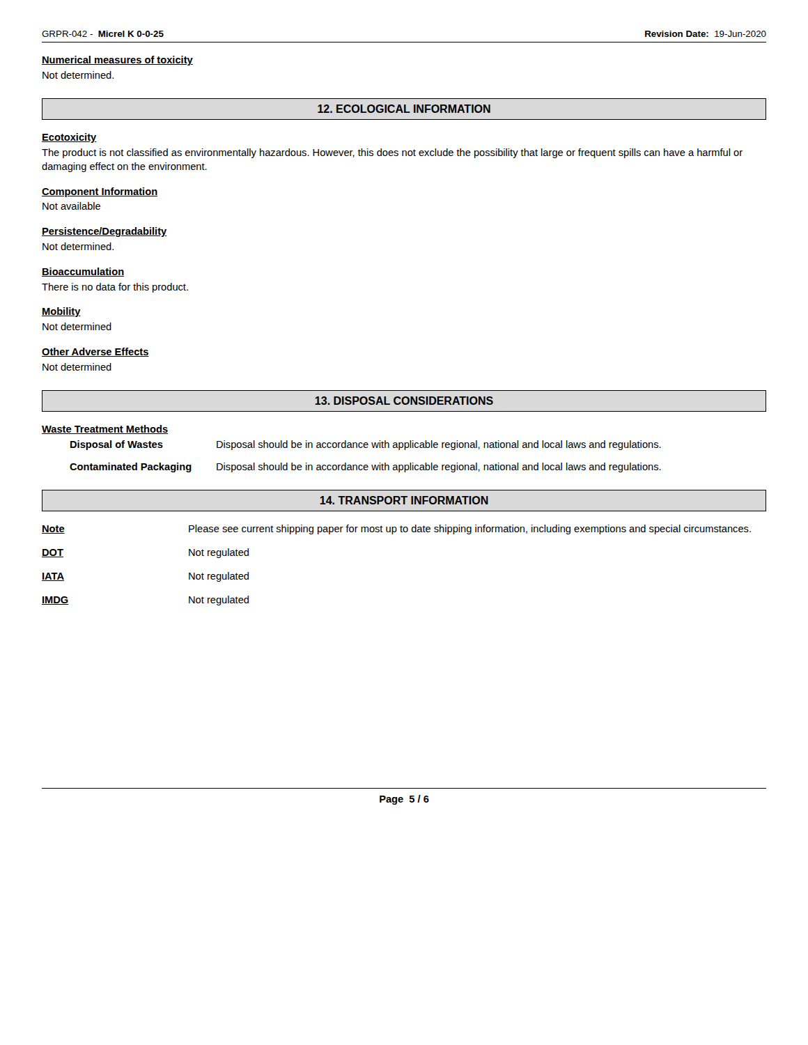GRPR-042 - Micrel K 0-0-25
Revision Date: 19-Jun-2020
Numerical measures of toxicity
Not determined.
12. ECOLOGICAL INFORMATION
Ecotoxicity
The product is not classified as environmentally hazardous. However, this does not exclude the possibility that large or frequent spills can have a harmful or damaging effect on the environment.
Component Information
Not available
Persistence/Degradability
Not determined.
Bioaccumulation
There is no data for this product.
Mobility
Not determined
Other Adverse Effects
Not determined
13. DISPOSAL CONSIDERATIONS
Waste Treatment Methods
Disposal of Wastes
Disposal should be in accordance with applicable regional, national and local laws and regulations.
Contaminated Packaging
Disposal should be in accordance with applicable regional, national and local laws and regulations.
14. TRANSPORT INFORMATION
Note
Please see current shipping paper for most up to date shipping information, including exemptions and special circumstances.
DOT
Not regulated
IATA
Not regulated
IMDG
Not regulated
Page 5 / 6